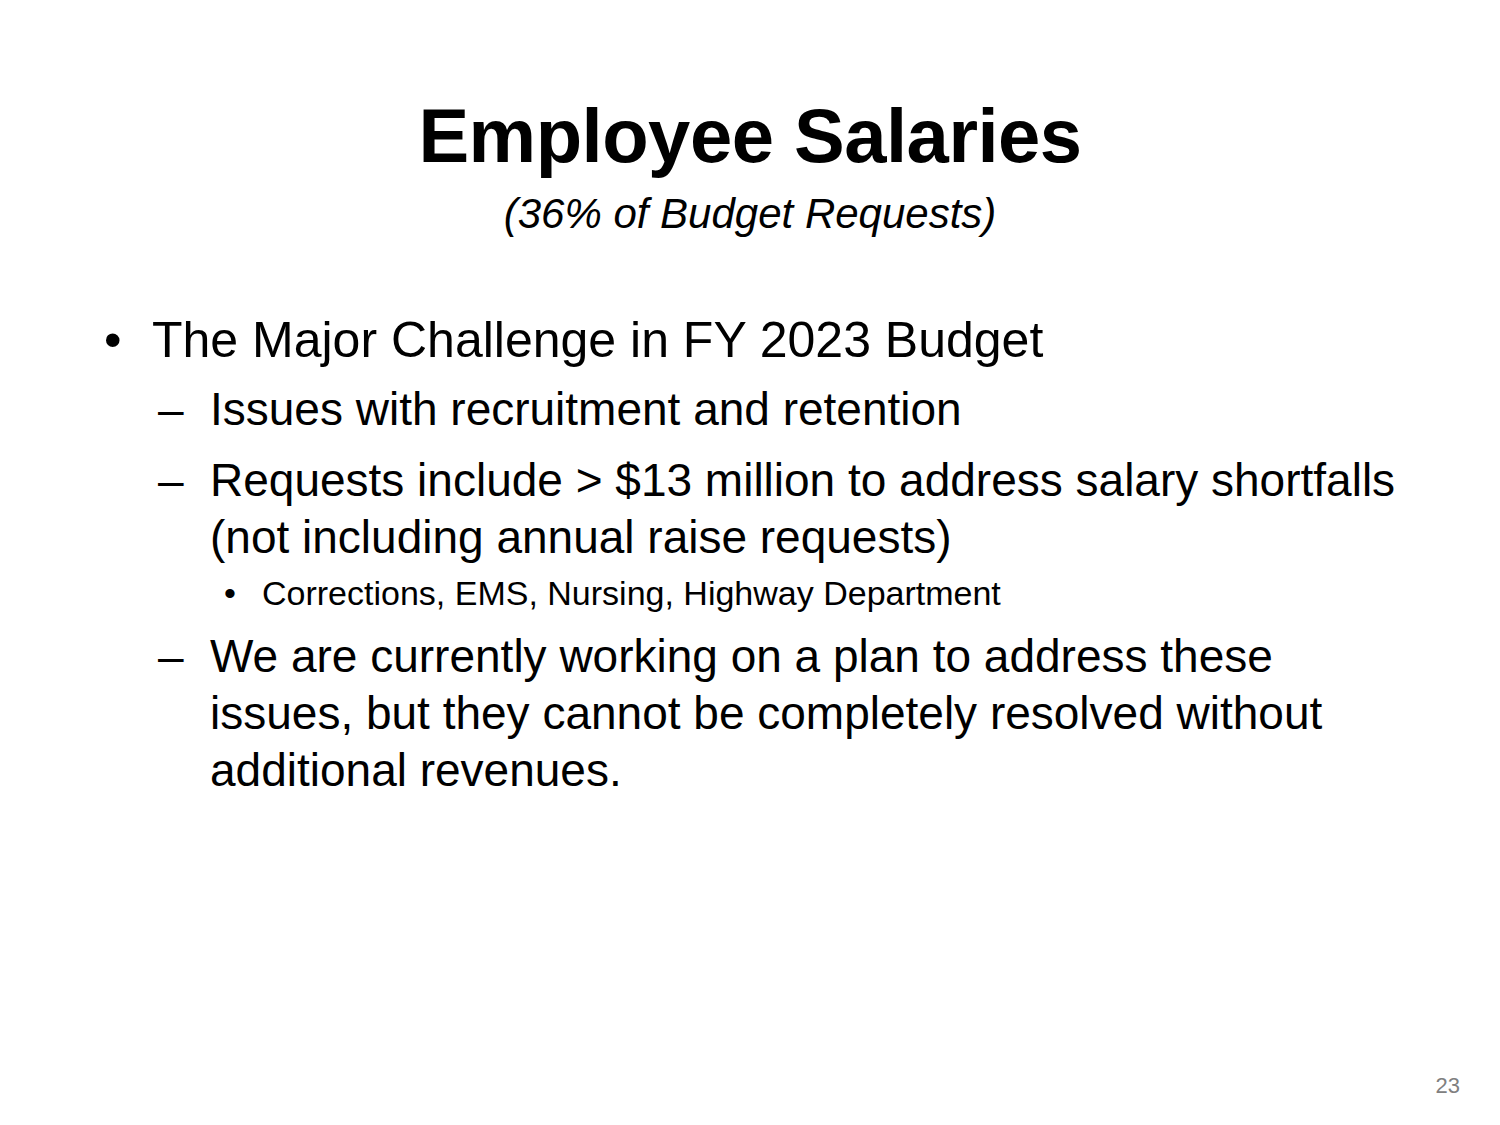Employee Salaries
(36% of Budget Requests)
The Major Challenge in FY 2023 Budget
Issues with recruitment and retention
Requests include > $13 million to address salary shortfalls (not including annual raise requests)
Corrections, EMS, Nursing, Highway Department
We are currently working on a plan to address these issues, but they cannot be completely resolved without additional revenues.
23